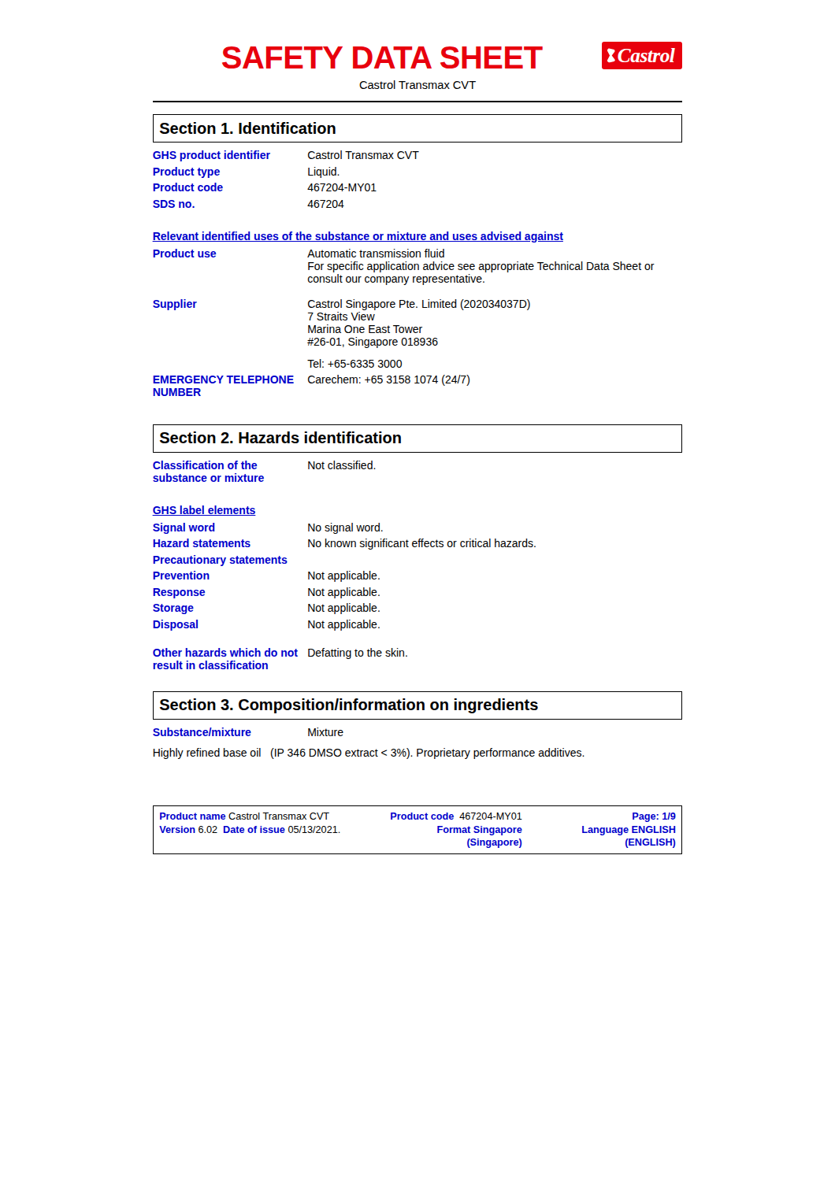SAFETY DATA SHEET
Castrol
Castrol Transmax CVT
Section 1. Identification
| GHS product identifier | Castrol Transmax CVT |
| Product type | Liquid. |
| Product code | 467204-MY01 |
| SDS no. | 467204 |
Relevant identified uses of the substance or mixture and uses advised against
| Product use | Automatic transmission fluid For specific application advice see appropriate Technical Data Sheet or consult our company representative. |
| Supplier | Castrol Singapore Pte. Limited (202034037D) 7 Straits View Marina One East Tower #26-01, Singapore 018936 |
| | Tel: +65-6335 3000 |
| EMERGENCY TELEPHONE NUMBER | Carechem: +65 3158 1074 (24/7) |
Section 2. Hazards identification
| Classification of the substance or mixture | Not classified. |
GHS label elements
| Signal word | No signal word. |
| Hazard statements | No known significant effects or critical hazards. |
| Precautionary statements | |
| Prevention | Not applicable. |
| Response | Not applicable. |
| Storage | Not applicable. |
| Disposal | Not applicable. |
| Other hazards which do not result in classification | Defatting to the skin. |
Section 3. Composition/information on ingredients
| Substance/mixture | Mixture |
Highly refined base oil (IP 346 DMSO extract < 3%). Proprietary performance additives.
| Product name Castrol Transmax CVT | Product code 467204-MY01 | Page: 1/9 |
| Version 6.02 Date of issue 05/13/2021. | Format Singapore | Language ENGLISH |
| | (Singapore) | (ENGLISH) |